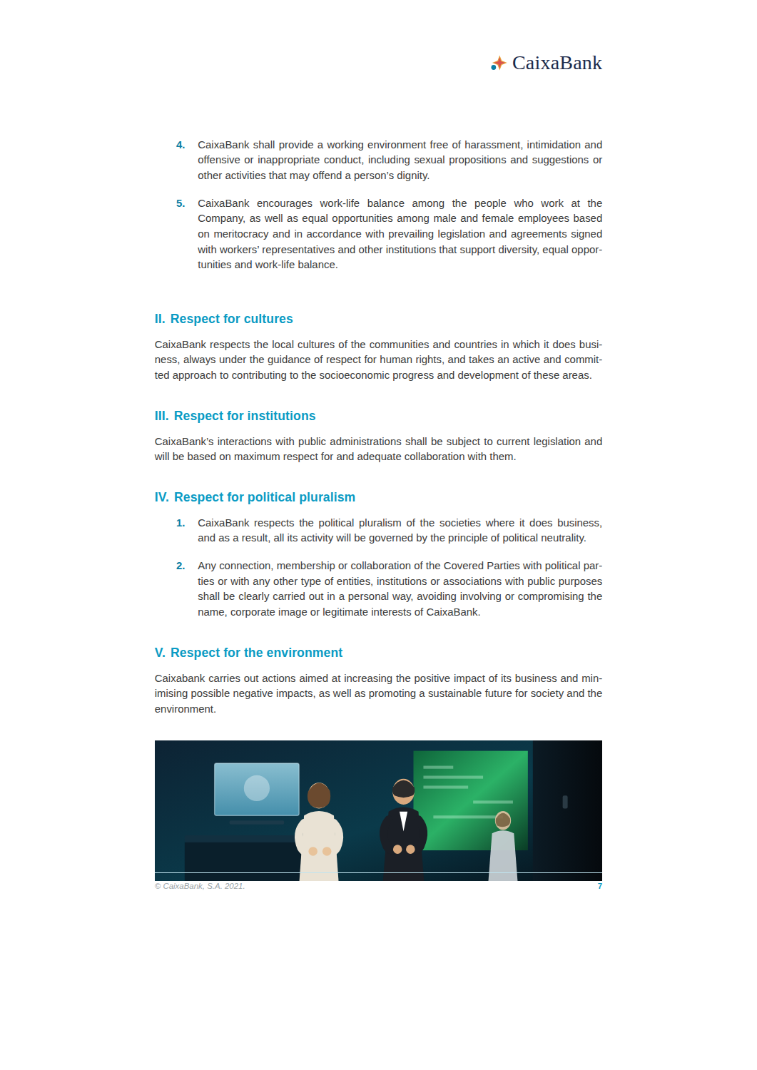CaixaBank
4. CaixaBank shall provide a working environment free of harassment, intimidation and offensive or inappropriate conduct, including sexual propositions and suggestions or other activities that may offend a person’s dignity.
5. CaixaBank encourages work-life balance among the people who work at the Company, as well as equal opportunities among male and female employees based on meritocracy and in accordance with prevailing legislation and agreements signed with workers’ representatives and other institutions that support diversity, equal opportunities and work-life balance.
II. Respect for cultures
CaixaBank respects the local cultures of the communities and countries in which it does business, always under the guidance of respect for human rights, and takes an active and committed approach to contributing to the socioeconomic progress and development of these areas.
III. Respect for institutions
CaixaBank’s interactions with public administrations shall be subject to current legislation and will be based on maximum respect for and adequate collaboration with them.
IV. Respect for political pluralism
1. CaixaBank respects the political pluralism of the societies where it does business, and as a result, all its activity will be governed by the principle of political neutrality.
2. Any connection, membership or collaboration of the Covered Parties with political parties or with any other type of entities, institutions or associations with public purposes shall be clearly carried out in a personal way, avoiding involving or compromising the name, corporate image or legitimate interests of CaixaBank.
V. Respect for the environment
Caixabank carries out actions aimed at increasing the positive impact of its business and minimising possible negative impacts, as well as promoting a sustainable future for society and the environment.
© CaixaBank, S.A. 2021.
7